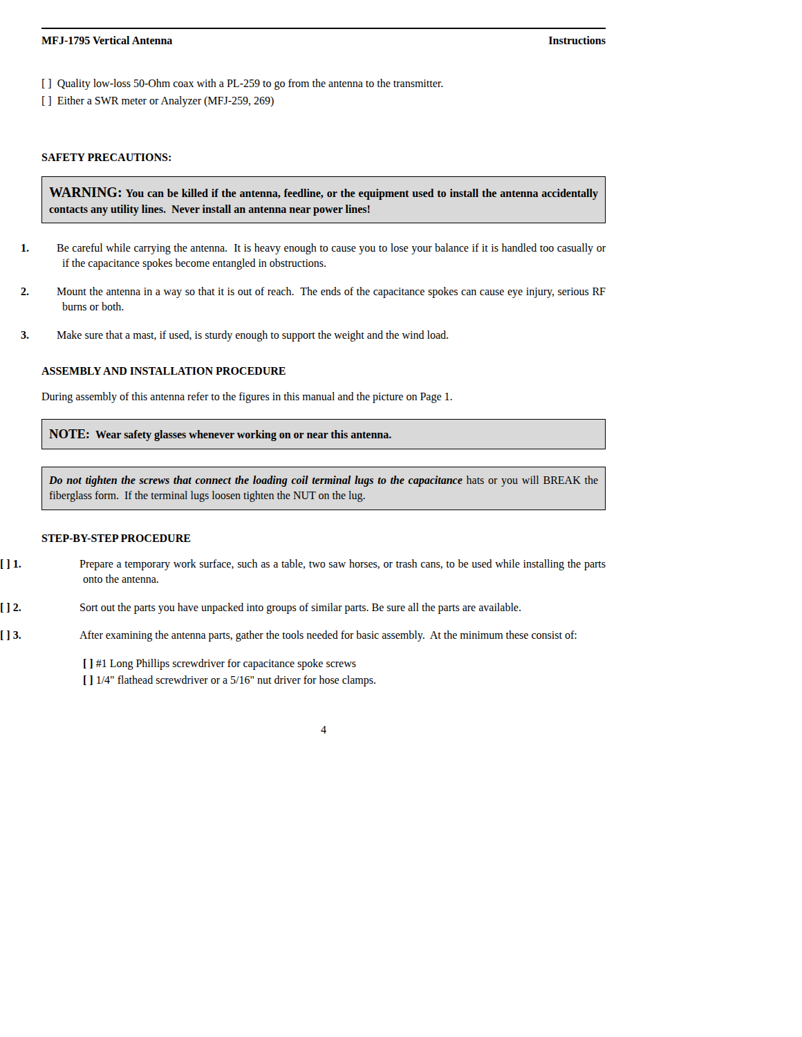MFJ-1795 Vertical Antenna Instructions
[ ] Quality low-loss 50-Ohm coax with a PL-259 to go from the antenna to the transmitter.
[ ] Either a SWR meter or Analyzer (MFJ-259, 269)
SAFETY PRECAUTIONS:
WARNING: You can be killed if the antenna, feedline, or the equipment used to install the antenna accidentally contacts any utility lines. Never install an antenna near power lines!
1. Be careful while carrying the antenna. It is heavy enough to cause you to lose your balance if it is handled too casually or if the capacitance spokes become entangled in obstructions.
2. Mount the antenna in a way so that it is out of reach. The ends of the capacitance spokes can cause eye injury, serious RF burns or both.
3. Make sure that a mast, if used, is sturdy enough to support the weight and the wind load.
ASSEMBLY AND INSTALLATION PROCEDURE
During assembly of this antenna refer to the figures in this manual and the picture on Page 1.
NOTE: Wear safety glasses whenever working on or near this antenna.
Do not tighten the screws that connect the loading coil terminal lugs to the capacitance hats or you will BREAK the fiberglass form. If the terminal lugs loosen tighten the NUT on the lug.
STEP-BY-STEP PROCEDURE
[ ] 1. Prepare a temporary work surface, such as a table, two saw horses, or trash cans, to be used while installing the parts onto the antenna.
[ ] 2. Sort out the parts you have unpacked into groups of similar parts. Be sure all the parts are available.
[ ] 3. After examining the antenna parts, gather the tools needed for basic assembly. At the minimum these consist of:
[ ] #1 Long Phillips screwdriver for capacitance spoke screws
[ ] 1/4" flathead screwdriver or a 5/16" nut driver for hose clamps.
4